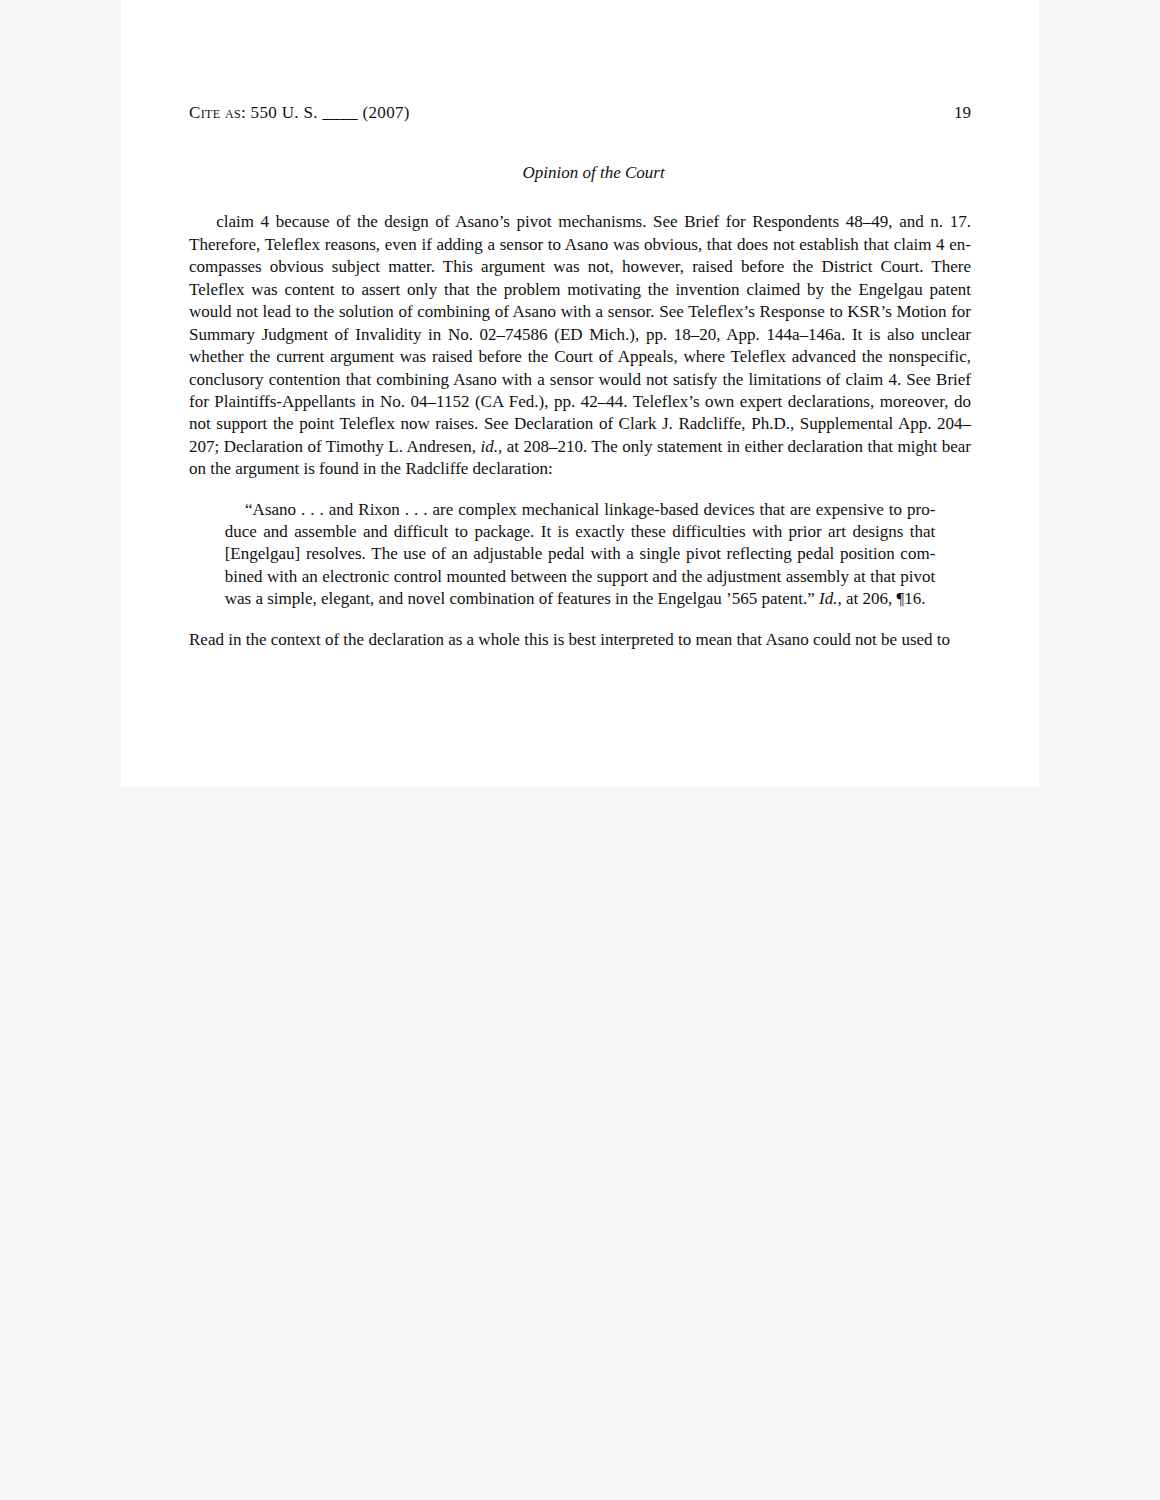Cite as: 550 U. S. ____ (2007) 19
Opinion of the Court
claim 4 because of the design of Asano’s pivot mechanisms. See Brief for Respondents 48–49, and n. 17. Therefore, Teleflex reasons, even if adding a sensor to Asano was obvious, that does not establish that claim 4 encompasses obvious subject matter. This argument was not, however, raised before the District Court. There Teleflex was content to assert only that the problem motivating the invention claimed by the Engelgau patent would not lead to the solution of combining of Asano with a sensor. See Teleflex’s Response to KSR’s Motion for Summary Judgment of Invalidity in No. 02–74586 (ED Mich.), pp. 18–20, App. 144a–146a. It is also unclear whether the current argument was raised before the Court of Appeals, where Teleflex advanced the nonspecific, conclusory contention that combining Asano with a sensor would not satisfy the limitations of claim 4. See Brief for Plaintiffs-Appellants in No. 04–1152 (CA Fed.), pp. 42–44. Teleflex’s own expert declarations, moreover, do not support the point Teleflex now raises. See Declaration of Clark J. Radcliffe, Ph.D., Supplemental App. 204–207; Declaration of Timothy L. Andresen, id., at 208–210. The only statement in either declaration that might bear on the argument is found in the Radcliffe declaration:
“Asano . . . and Rixon . . . are complex mechanical linkage-based devices that are expensive to produce and assemble and difficult to package. It is exactly these difficulties with prior art designs that [Engelgau] resolves. The use of an adjustable pedal with a single pivot reflecting pedal position combined with an electronic control mounted between the support and the adjustment assembly at that pivot was a simple, elegant, and novel combination of features in the Engelgau ’565 patent.” Id., at 206, ¶16.
Read in the context of the declaration as a whole this is best interpreted to mean that Asano could not be used to